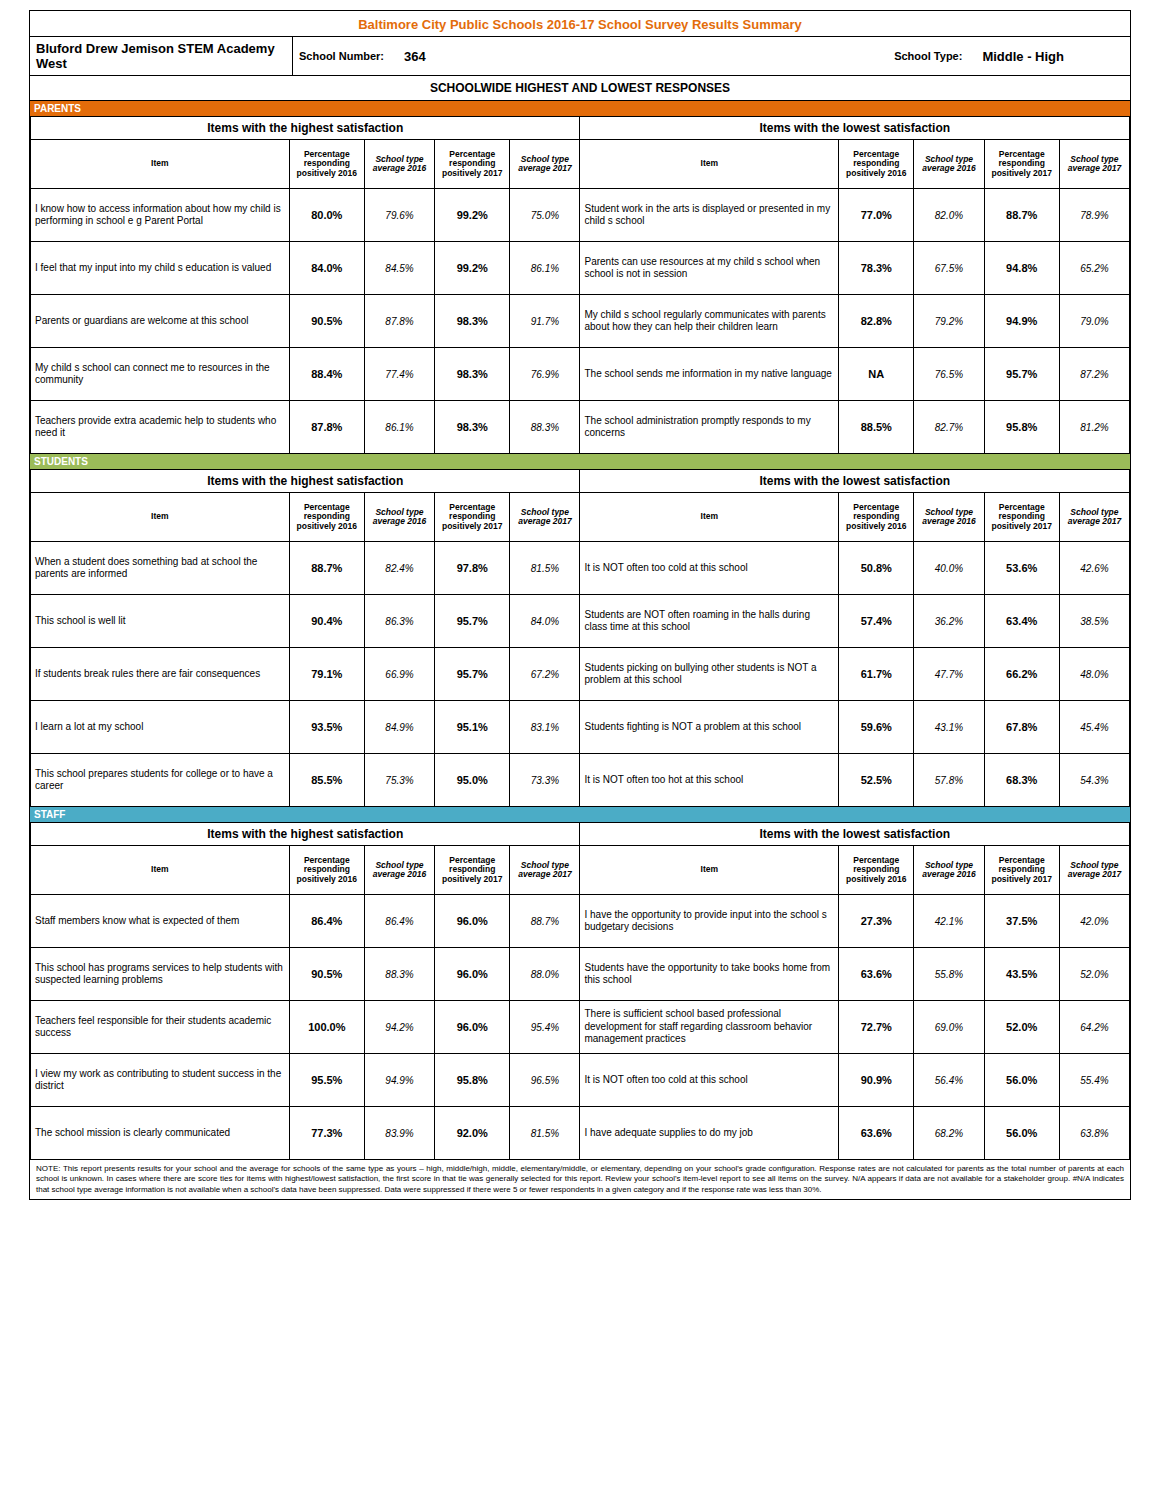Baltimore City Public Schools 2016-17 School Survey Results Summary
Bluford Drew Jemison STEM Academy West
School Number: 364 School Type: Middle - High
SCHOOLWIDE HIGHEST AND LOWEST RESPONSES
PARENTS
| Items with the highest satisfaction | Items with the lowest satisfaction |
| Item | Percentage responding positively 2016 | School type average 2016 | Percentage responding positively 2017 | School type average 2017 | Item | Percentage responding positively 2016 | School type average 2016 | Percentage responding positively 2017 | School type average 2017 |
| I know how to access information about how my child is performing in school e g Parent Portal | 80.0% | 79.6% | 99.2% | 75.0% | Student work in the arts is displayed or presented in my child s school | 77.0% | 82.0% | 88.7% | 78.9% |
| I feel that my input into my child s education is valued | 84.0% | 84.5% | 99.2% | 86.1% | Parents can use resources at my child s school when school is not in session | 78.3% | 67.5% | 94.8% | 65.2% |
| Parents or guardians are welcome at this school | 90.5% | 87.8% | 98.3% | 91.7% | My child s school regularly communicates with parents about how they can help their children learn | 82.8% | 79.2% | 94.9% | 79.0% |
| My child s school can connect me to resources in the community | 88.4% | 77.4% | 98.3% | 76.9% | The school sends me information in my native language | NA | 76.5% | 95.7% | 87.2% |
| Teachers provide extra academic help to students who need it | 87.8% | 86.1% | 98.3% | 88.3% | The school administration promptly responds to my concerns | 88.5% | 82.7% | 95.8% | 81.2% |
STUDENTS
| Items with the highest satisfaction | Items with the lowest satisfaction |
| Item | Percentage responding positively 2016 | School type average 2016 | Percentage responding positively 2017 | School type average 2017 | Item | Percentage responding positively 2016 | School type average 2016 | Percentage responding positively 2017 | School type average 2017 |
| When a student does something bad at school the parents are informed | 88.7% | 82.4% | 97.8% | 81.5% | It is NOT often too cold at this school | 50.8% | 40.0% | 53.6% | 42.6% |
| This school is well lit | 90.4% | 86.3% | 95.7% | 84.0% | Students are NOT often roaming in the halls during class time at this school | 57.4% | 36.2% | 63.4% | 38.5% |
| If students break rules there are fair consequences | 79.1% | 66.9% | 95.7% | 67.2% | Students picking on bullying other students is NOT a problem at this school | 61.7% | 47.7% | 66.2% | 48.0% |
| I learn a lot at my school | 93.5% | 84.9% | 95.1% | 83.1% | Students fighting is NOT a problem at this school | 59.6% | 43.1% | 67.8% | 45.4% |
| This school prepares students for college or to have a career | 85.5% | 75.3% | 95.0% | 73.3% | It is NOT often too hot at this school | 52.5% | 57.8% | 68.3% | 54.3% |
STAFF
| Items with the highest satisfaction | Items with the lowest satisfaction |
| Item | Percentage responding positively 2016 | School type average 2016 | Percentage responding positively 2017 | School type average 2017 | Item | Percentage responding positively 2016 | School type average 2016 | Percentage responding positively 2017 | School type average 2017 |
| Staff members know what is expected of them | 86.4% | 86.4% | 96.0% | 88.7% | I have the opportunity to provide input into the school s budgetary decisions | 27.3% | 42.1% | 37.5% | 42.0% |
| This school has programs services to help students with suspected learning problems | 90.5% | 88.3% | 96.0% | 88.0% | Students have the opportunity to take books home from this school | 63.6% | 55.8% | 43.5% | 52.0% |
| Teachers feel responsible for their students academic success | 100.0% | 94.2% | 96.0% | 95.4% | There is sufficient school based professional development for staff regarding classroom behavior management practices | 72.7% | 69.0% | 52.0% | 64.2% |
| I view my work as contributing to student success in the district | 95.5% | 94.9% | 95.8% | 96.5% | It is NOT often too cold at this school | 90.9% | 56.4% | 56.0% | 55.4% |
| The school mission is clearly communicated | 77.3% | 83.9% | 92.0% | 81.5% | I have adequate supplies to do my job | 63.6% | 68.2% | 56.0% | 63.8% |
NOTE: This report presents results for your school and the average for schools of the same type as yours – high, middle/high, middle, elementary/middle, or elementary, depending on your school's grade configuration. Response rates are not calculated for parents as the total number of parents at each school is unknown. In cases where there are score ties for items with highest/lowest satisfaction, the first score in that tie was generally selected for this report. Review your school's item-level report to see all items on the survey. N/A appears if data are not available for a stakeholder group. #N/A indicates that school type average information is not available when a school's data have been suppressed. Data were suppressed if there were 5 or fewer respondents in a given category and if the response rate was less than 30%.